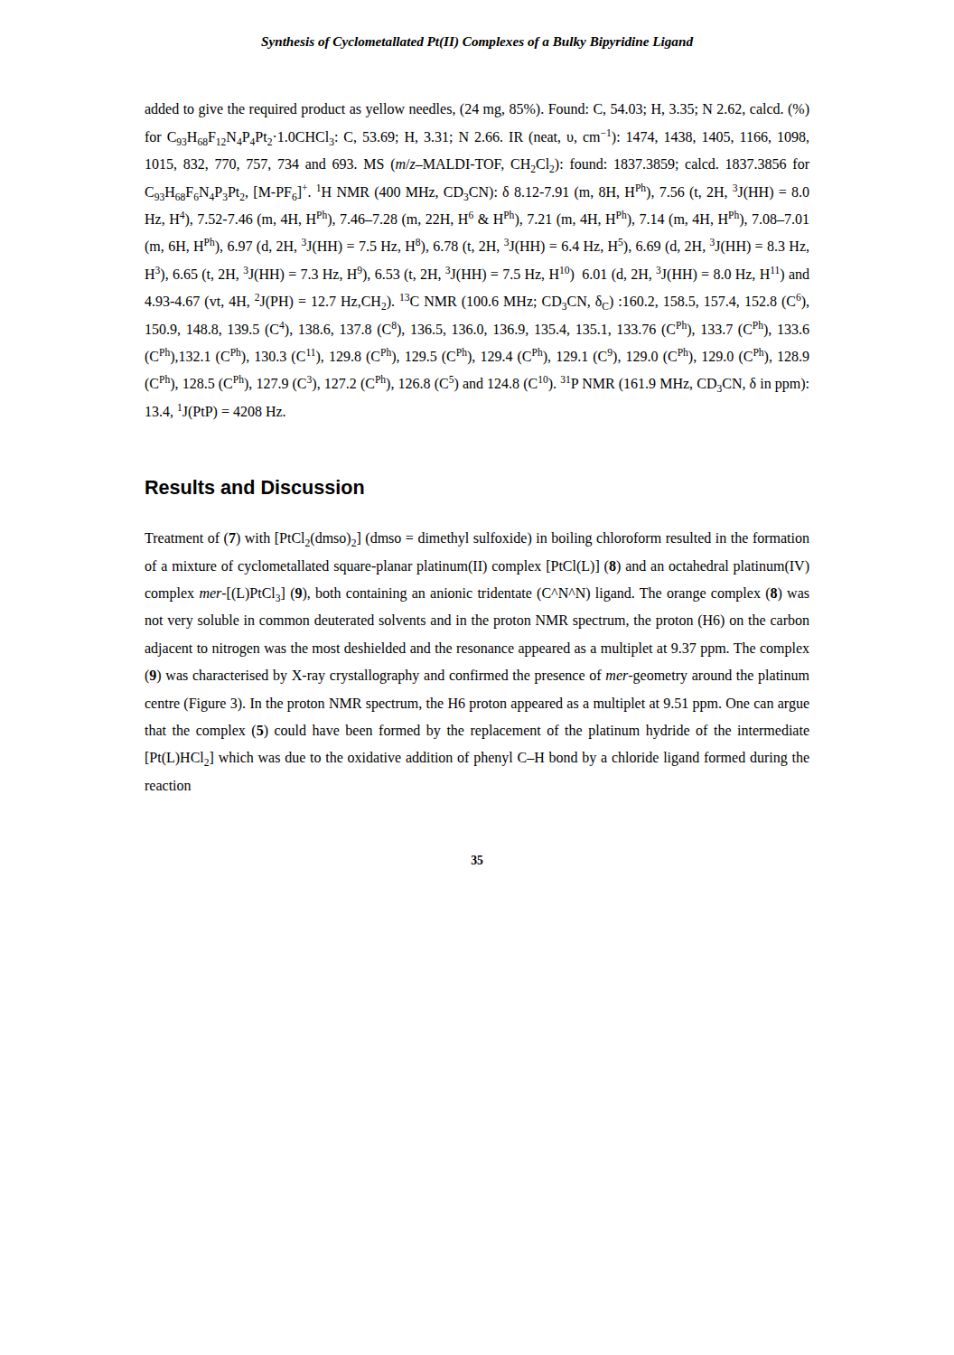Synthesis of Cyclometallated Pt(II) Complexes of a Bulky Bipyridine Ligand
added to give the required product as yellow needles, (24 mg, 85%). Found: C, 54.03; H, 3.35; N 2.62, calcd. (%) for C93H68F12N4P4Pt2·1.0CHCl3: C, 53.69; H, 3.31; N 2.66. IR (neat, υ, cm−1): 1474, 1438, 1405, 1166, 1098, 1015, 832, 770, 757, 734 and 693. MS (m/z–MALDI-TOF, CH2Cl2): found: 1837.3859; calcd. 1837.3856 for C93H68F6N4P3Pt2, [M-PF6]+. 1H NMR (400 MHz, CD3CN): δ 8.12-7.91 (m, 8H, HPh), 7.56 (t, 2H, 3J(HH) = 8.0 Hz, H4), 7.52-7.46 (m, 4H, HPh), 7.46–7.28 (m, 22H, H6 & HPh), 7.21 (m, 4H, HPh), 7.14 (m, 4H, HPh), 7.08–7.01 (m, 6H, HPh), 6.97 (d, 2H, 3J(HH) = 7.5 Hz, H8), 6.78 (t, 2H, 3J(HH) = 6.4 Hz, H5), 6.69 (d, 2H, 3J(HH) = 8.3 Hz, H3), 6.65 (t, 2H, 3J(HH) = 7.3 Hz, H9), 6.53 (t, 2H, 3J(HH) = 7.5 Hz, H10) 6.01 (d, 2H, 3J(HH) = 8.0 Hz, H11) and 4.93-4.67 (vt, 4H, 2J(PH) = 12.7 Hz,CH2). 13C NMR (100.6 MHz; CD3CN, δC) :160.2, 158.5, 157.4, 152.8 (C6), 150.9, 148.8, 139.5 (C4), 138.6, 137.8 (C8), 136.5, 136.0, 136.9, 135.4, 135.1, 133.76 (CPh), 133.7 (CPh), 133.6 (CPh),132.1 (CPh), 130.3 (C11), 129.8 (CPh), 129.5 (CPh), 129.4 (CPh), 129.1 (C9), 129.0 (CPh), 129.0 (CPh), 128.9 (CPh), 128.5 (CPh), 127.9 (C3), 127.2 (CPh), 126.8 (C5) and 124.8 (C10). 31P NMR (161.9 MHz, CD3CN, δ in ppm): 13.4, 1J(PtP) = 4208 Hz.
Results and Discussion
Treatment of (7) with [PtCl2(dmso)2] (dmso = dimethyl sulfoxide) in boiling chloroform resulted in the formation of a mixture of cyclometallated square-planar platinum(II) complex [PtCl(L)] (8) and an octahedral platinum(IV) complex mer-[(L)PtCl3] (9), both containing an anionic tridentate (C^N^N) ligand. The orange complex (8) was not very soluble in common deuterated solvents and in the proton NMR spectrum, the proton (H6) on the carbon adjacent to nitrogen was the most deshielded and the resonance appeared as a multiplet at 9.37 ppm. The complex (9) was characterised by X-ray crystallography and confirmed the presence of mer-geometry around the platinum centre (Figure 3). In the proton NMR spectrum, the H6 proton appeared as a multiplet at 9.51 ppm. One can argue that the complex (5) could have been formed by the replacement of the platinum hydride of the intermediate [Pt(L)HCl2] which was due to the oxidative addition of phenyl C–H bond by a chloride ligand formed during the reaction
35